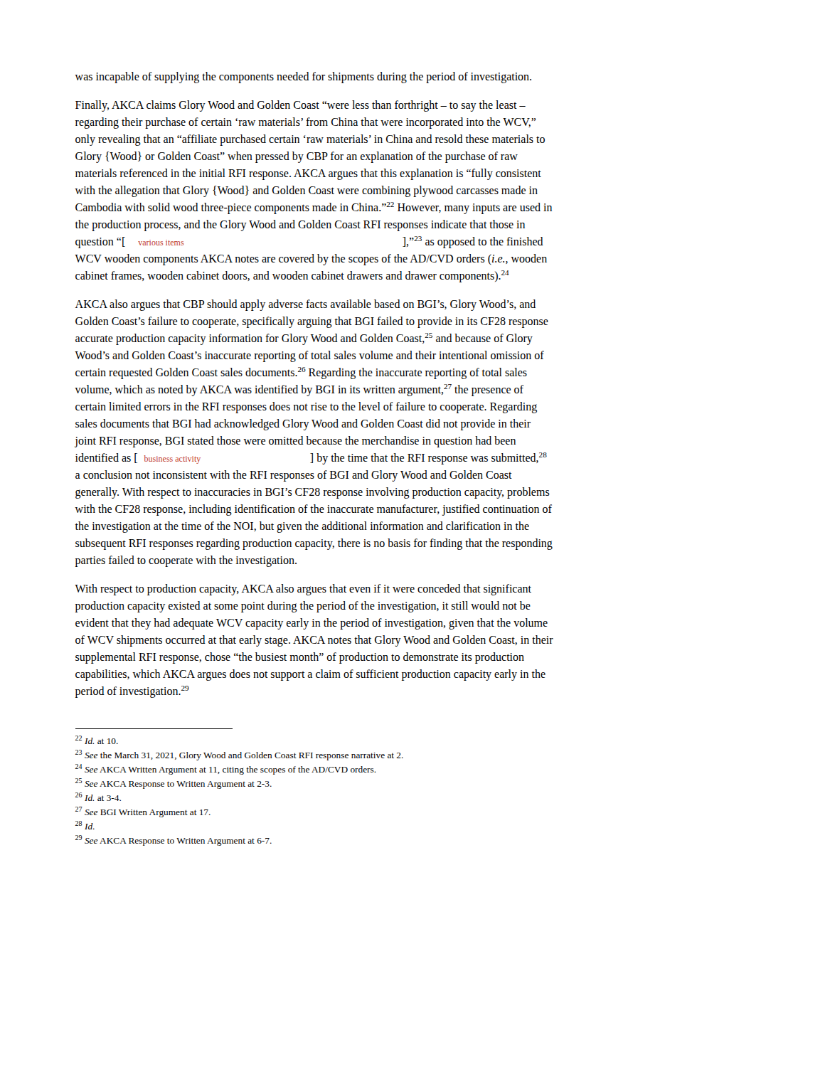was incapable of supplying the components needed for shipments during the period of investigation.
Finally, AKCA claims Glory Wood and Golden Coast “were less than forthright – to say the least – regarding their purchase of certain ‘raw materials’ from China that were incorporated into the WCV,” only revealing that an “affiliate purchased certain ‘raw materials’ in China and resold these materials to Glory {Wood} or Golden Coast” when pressed by CBP for an explanation of the purchase of raw materials referenced in the initial RFI response. AKCA argues that this explanation is “fully consistent with the allegation that Glory {Wood} and Golden Coast were combining plywood carcasses made in Cambodia with solid wood three-piece components made in China.”22 However, many inputs are used in the production process, and the Glory Wood and Golden Coast RFI responses indicate that those in question “[ various items ],”23 as opposed to the finished WCV wooden components AKCA notes are covered by the scopes of the AD/CVD orders (i.e., wooden cabinet frames, wooden cabinet doors, and wooden cabinet drawers and drawer components).24
AKCA also argues that CBP should apply adverse facts available based on BGI’s, Glory Wood’s, and Golden Coast’s failure to cooperate, specifically arguing that BGI failed to provide in its CF28 response accurate production capacity information for Glory Wood and Golden Coast,25 and because of Glory Wood’s and Golden Coast’s inaccurate reporting of total sales volume and their intentional omission of certain requested Golden Coast sales documents.26 Regarding the inaccurate reporting of total sales volume, which as noted by AKCA was identified by BGI in its written argument,27 the presence of certain limited errors in the RFI responses does not rise to the level of failure to cooperate. Regarding sales documents that BGI had acknowledged Glory Wood and Golden Coast did not provide in their joint RFI response, BGI stated those were omitted because the merchandise in question had been identified as [ business activity ] by the time that the RFI response was submitted,28 a conclusion not inconsistent with the RFI responses of BGI and Glory Wood and Golden Coast generally. With respect to inaccuracies in BGI’s CF28 response involving production capacity, problems with the CF28 response, including identification of the inaccurate manufacturer, justified continuation of the investigation at the time of the NOI, but given the additional information and clarification in the subsequent RFI responses regarding production capacity, there is no basis for finding that the responding parties failed to cooperate with the investigation.
With respect to production capacity, AKCA also argues that even if it were conceded that significant production capacity existed at some point during the period of the investigation, it still would not be evident that they had adequate WCV capacity early in the period of investigation, given that the volume of WCV shipments occurred at that early stage. AKCA notes that Glory Wood and Golden Coast, in their supplemental RFI response, chose “the busiest month” of production to demonstrate its production capabilities, which AKCA argues does not support a claim of sufficient production capacity early in the period of investigation.29
22 Id. at 10.
23 See the March 31, 2021, Glory Wood and Golden Coast RFI response narrative at 2.
24 See AKCA Written Argument at 11, citing the scopes of the AD/CVD orders.
25 See AKCA Response to Written Argument at 2-3.
26 Id. at 3-4.
27 See BGI Written Argument at 17.
28 Id.
29 See AKCA Response to Written Argument at 6-7.